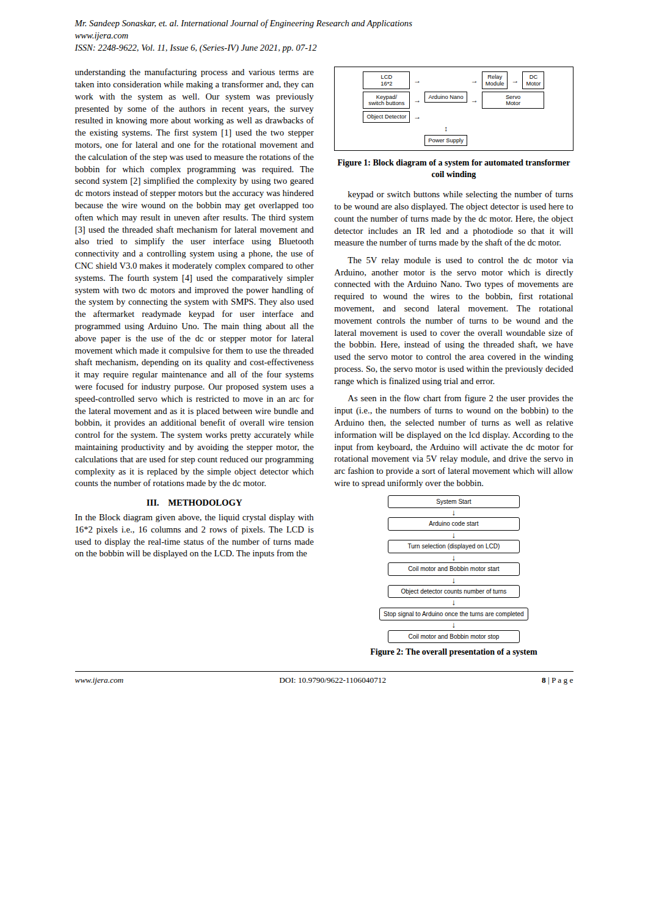Mr. Sandeep Sonaskar, et. al. International Journal of Engineering Research and Applications
www.ijera.com
ISSN: 2248-9622, Vol. 11, Issue 6, (Series-IV) June 2021, pp. 07-12
understanding the manufacturing process and various terms are taken into consideration while making a transformer and, they can work with the system as well. Our system was previously presented by some of the authors in recent years, the survey resulted in knowing more about working as well as drawbacks of the existing systems. The first system [1] used the two stepper motors, one for lateral and one for the rotational movement and the calculation of the step was used to measure the rotations of the bobbin for which complex programming was required. The second system [2] simplified the complexity by using two geared dc motors instead of stepper motors but the accuracy was hindered because the wire wound on the bobbin may get overlapped too often which may result in uneven after results. The third system [3] used the threaded shaft mechanism for lateral movement and also tried to simplify the user interface using Bluetooth connectivity and a controlling system using a phone, the use of CNC shield V3.0 makes it moderately complex compared to other systems. The fourth system [4] used the comparatively simpler system with two dc motors and improved the power handling of the system by connecting the system with SMPS. They also used the aftermarket readymade keypad for user interface and programmed using Arduino Uno. The main thing about all the above paper is the use of the dc or stepper motor for lateral movement which made it compulsive for them to use the threaded shaft mechanism, depending on its quality and cost-effectiveness it may require regular maintenance and all of the four systems were focused for industry purpose. Our proposed system uses a speed-controlled servo which is restricted to move in an arc for the lateral movement and as it is placed between wire bundle and bobbin, it provides an additional benefit of overall wire tension control for the system. The system works pretty accurately while maintaining productivity and by avoiding the stepper motor, the calculations that are used for step count reduced our programming complexity as it is replaced by the simple object detector which counts the number of rotations made by the dc motor.
III. METHODOLOGY
In the Block diagram given above, the liquid crystal display with 16*2 pixels i.e., 16 columns and 2 rows of pixels. The LCD is used to display the real-time status of the number of turns made on the bobbin will be displayed on the LCD. The inputs from the
| LCD 16*2 | → | Arduino Nano | → | Relay Module | → | DC Motor |
| Keypad/ switch buttons | → | → | Servo Motor |
| Object Detector | → | |
| | ↕ | |
| | Power Supply | |
Figure 1: Block diagram of a system for automated transformer coil winding
keypad or switch buttons while selecting the number of turns to be wound are also displayed. The object detector is used here to count the number of turns made by the dc motor. Here, the object detector includes an IR led and a photodiode so that it will measure the number of turns made by the shaft of the dc motor.
The 5V relay module is used to control the dc motor via Arduino, another motor is the servo motor which is directly connected with the Arduino Nano. Two types of movements are required to wound the wires to the bobbin, first rotational movement, and second lateral movement. The rotational movement controls the number of turns to be wound and the lateral movement is used to cover the overall woundable size of the bobbin. Here, instead of using the threaded shaft, we have used the servo motor to control the area covered in the winding process. So, the servo motor is used within the previously decided range which is finalized using trial and error.
As seen in the flow chart from figure 2 the user provides the input (i.e., the numbers of turns to wound on the bobbin) to the Arduino then, the selected number of turns as well as relative information will be displayed on the lcd display. According to the input from keyboard, the Arduino will activate the dc motor for rotational movement via 5V relay module, and drive the servo in arc fashion to provide a sort of lateral movement which will allow wire to spread uniformly over the bobbin.
System Start
↓
Arduino code start
↓
Turn selection (displayed on LCD)
↓
Coil motor and Bobbin motor start
↓
Object detector counts number of turns
↓
Stop signal to Arduino once the turns are completed
↓
Coil motor and Bobbin motor stop
Figure 2: The overall presentation of a system
www.ijera.com DOI: 10.9790/9622-1106040712 8 | P a g e